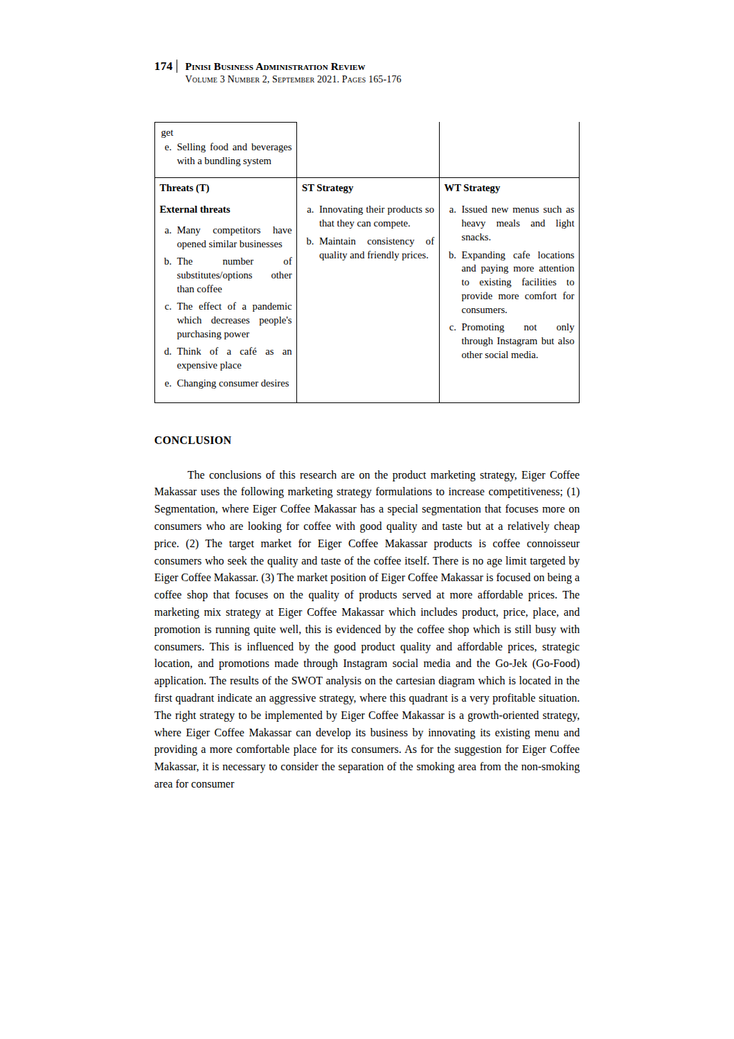174
Pinisi Business Administration Review
Volume 3 Number 2, September 2021. Pages 165-176
| get Selling food and beverages with a bundling system | | |
| Threats (T) External threats Many competitors have opened similar businesses The number of substitutes/options other than coffee The effect of a pandemic which decreases people's purchasing power Think of a café as an expensive place Changing consumer desires | ST Strategy Innovating their products so that they can compete. Maintain consistency of quality and friendly prices. | WT Strategy Issued new menus such as heavy meals and light snacks. Expanding cafe locations and paying more attention to existing facilities to provide more comfort for consumers. Promoting not only through Instagram but also other social media. |
CONCLUSION
The conclusions of this research are on the product marketing strategy, Eiger Coffee Makassar uses the following marketing strategy formulations to increase competitiveness; (1) Segmentation, where Eiger Coffee Makassar has a special segmentation that focuses more on consumers who are looking for coffee with good quality and taste but at a relatively cheap price. (2) The target market for Eiger Coffee Makassar products is coffee connoisseur consumers who seek the quality and taste of the coffee itself. There is no age limit targeted by Eiger Coffee Makassar. (3) The market position of Eiger Coffee Makassar is focused on being a coffee shop that focuses on the quality of products served at more affordable prices. The marketing mix strategy at Eiger Coffee Makassar which includes product, price, place, and promotion is running quite well, this is evidenced by the coffee shop which is still busy with consumers. This is influenced by the good product quality and affordable prices, strategic location, and promotions made through Instagram social media and the Go-Jek (Go-Food) application. The results of the SWOT analysis on the cartesian diagram which is located in the first quadrant indicate an aggressive strategy, where this quadrant is a very profitable situation. The right strategy to be implemented by Eiger Coffee Makassar is a growth-oriented strategy, where Eiger Coffee Makassar can develop its business by innovating its existing menu and providing a more comfortable place for its consumers. As for the suggestion for Eiger Coffee Makassar, it is necessary to consider the separation of the smoking area from the non-smoking area for consumer